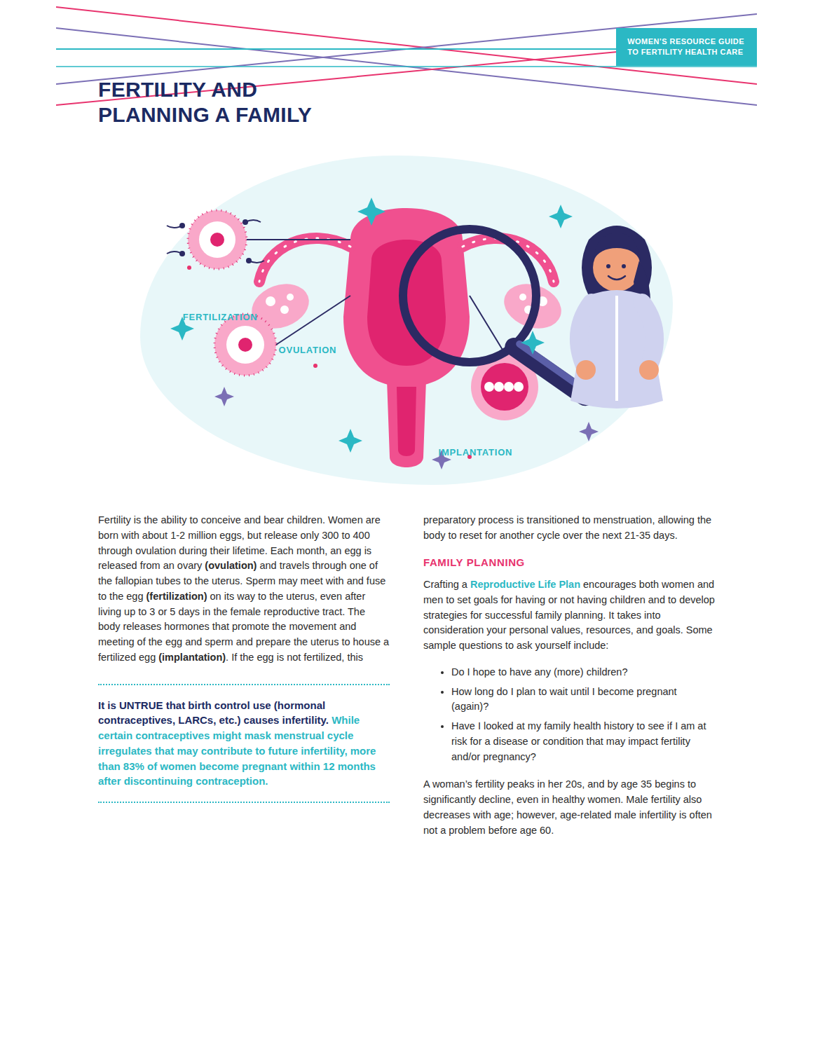Women’s Resource Guide
to Fertility Health Care
Fertility and
Planning a Family
Fertilization Ovulation Implantation
Fertility is the ability to conceive and bear children. Women are born with about 1-2 million eggs, but release only 300 to 400 through ovulation during their lifetime. Each month, an egg is released from an ovary (ovulation) and travels through one of the fallopian tubes to the uterus. Sperm may meet with and fuse to the egg (fertilization) on its way to the uterus, even after living up to 3 or 5 days in the female reproductive tract. The body releases hormones that promote the movement and meeting of the egg and sperm and prepare the uterus to house a fertilized egg (implantation). If the egg is not fertilized, this
It is UNTRUE that birth control use (hormonal contraceptives, LARCs, etc.) causes infertility. While certain contraceptives might mask menstrual cycle irregulates that may contribute to future infertility, more than 83% of women become pregnant within 12 months after discontinuing contraception.
preparatory process is transitioned to menstruation, allowing the body to reset for another cycle over the next 21-35 days.
Family Planning
Crafting a Reproductive Life Plan encourages both women and men to set goals for having or not having children and to develop strategies for successful family planning. It takes into consideration your personal values, resources, and goals. Some sample questions to ask yourself include:
Do I hope to have any (more) children?
How long do I plan to wait until I become pregnant (again)?
Have I looked at my family health history to see if I am at risk for a disease or condition that may impact fertility and/or pregnancy?
A woman’s fertility peaks in her 20s, and by age 35 begins to significantly decline, even in healthy women. Male fertility also decreases with age; however, age-related male infertility is often not a problem before age 60.